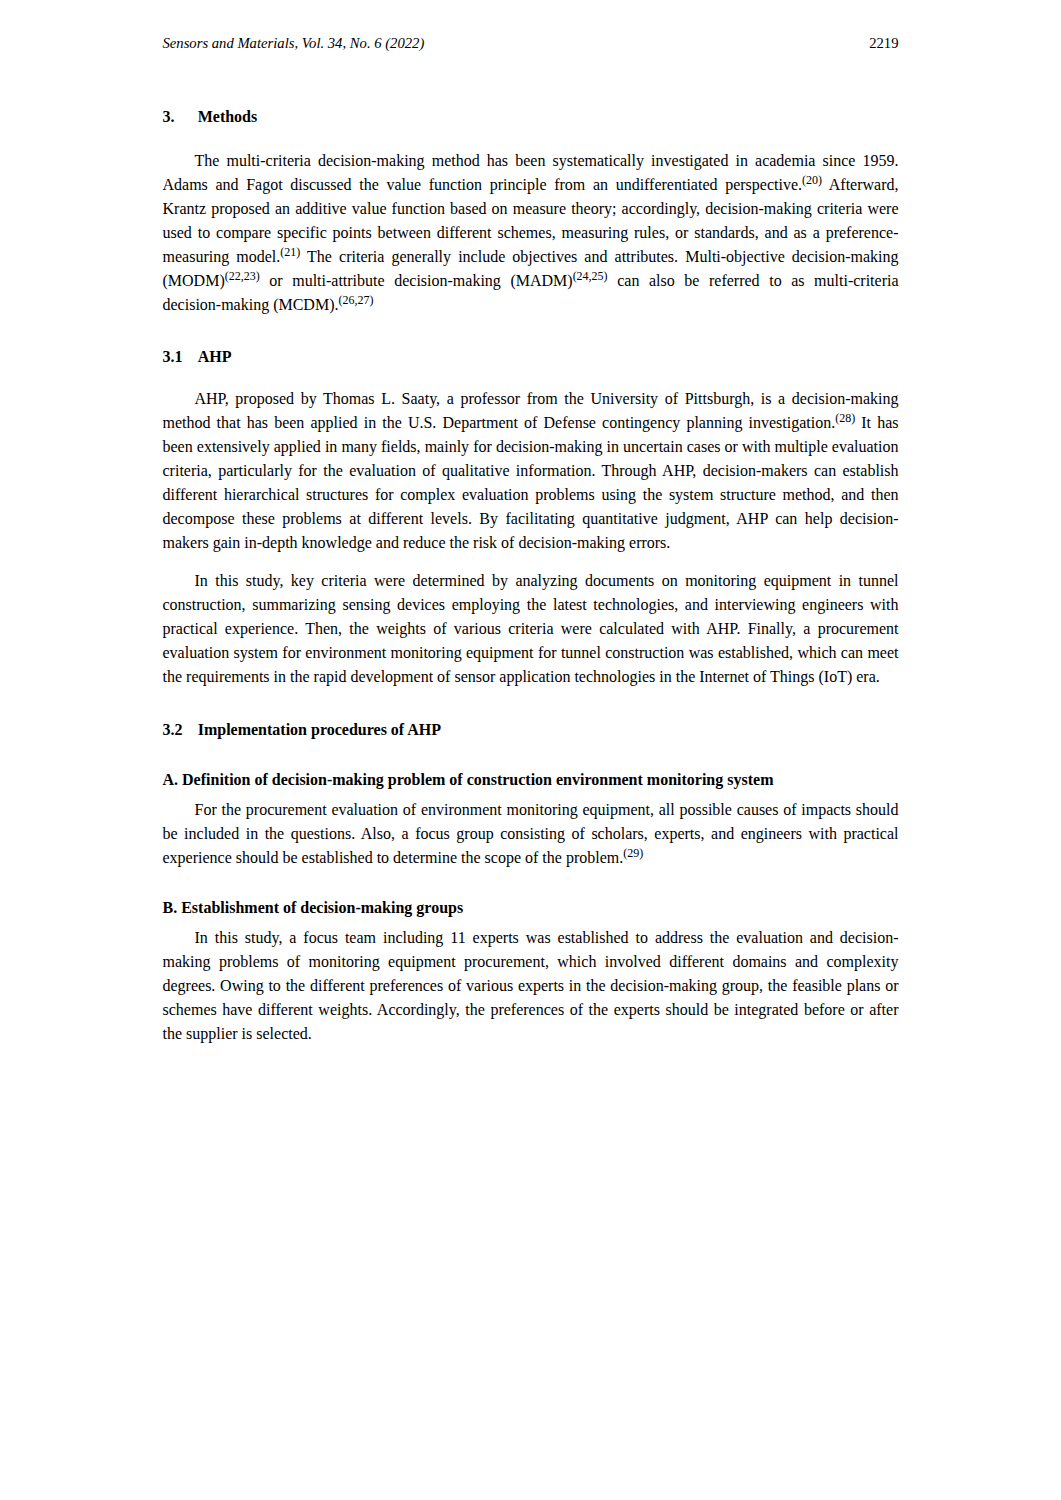Sensors and Materials, Vol. 34, No. 6 (2022) 2219
3. Methods
The multi-criteria decision-making method has been systematically investigated in academia since 1959. Adams and Fagot discussed the value function principle from an undifferentiated perspective.(20) Afterward, Krantz proposed an additive value function based on measure theory; accordingly, decision-making criteria were used to compare specific points between different schemes, measuring rules, or standards, and as a preference-measuring model.(21) The criteria generally include objectives and attributes. Multi-objective decision-making (MODM)(22,23) or multi-attribute decision-making (MADM)(24,25) can also be referred to as multi-criteria decision-making (MCDM).(26,27)
3.1 AHP
AHP, proposed by Thomas L. Saaty, a professor from the University of Pittsburgh, is a decision-making method that has been applied in the U.S. Department of Defense contingency planning investigation.(28) It has been extensively applied in many fields, mainly for decision-making in uncertain cases or with multiple evaluation criteria, particularly for the evaluation of qualitative information. Through AHP, decision-makers can establish different hierarchical structures for complex evaluation problems using the system structure method, and then decompose these problems at different levels. By facilitating quantitative judgment, AHP can help decision-makers gain in-depth knowledge and reduce the risk of decision-making errors.
In this study, key criteria were determined by analyzing documents on monitoring equipment in tunnel construction, summarizing sensing devices employing the latest technologies, and interviewing engineers with practical experience. Then, the weights of various criteria were calculated with AHP. Finally, a procurement evaluation system for environment monitoring equipment for tunnel construction was established, which can meet the requirements in the rapid development of sensor application technologies in the Internet of Things (IoT) era.
3.2 Implementation procedures of AHP
A. Definition of decision-making problem of construction environment monitoring system
For the procurement evaluation of environment monitoring equipment, all possible causes of impacts should be included in the questions. Also, a focus group consisting of scholars, experts, and engineers with practical experience should be established to determine the scope of the problem.(29)
B. Establishment of decision-making groups
In this study, a focus team including 11 experts was established to address the evaluation and decision-making problems of monitoring equipment procurement, which involved different domains and complexity degrees. Owing to the different preferences of various experts in the decision-making group, the feasible plans or schemes have different weights. Accordingly, the preferences of the experts should be integrated before or after the supplier is selected.